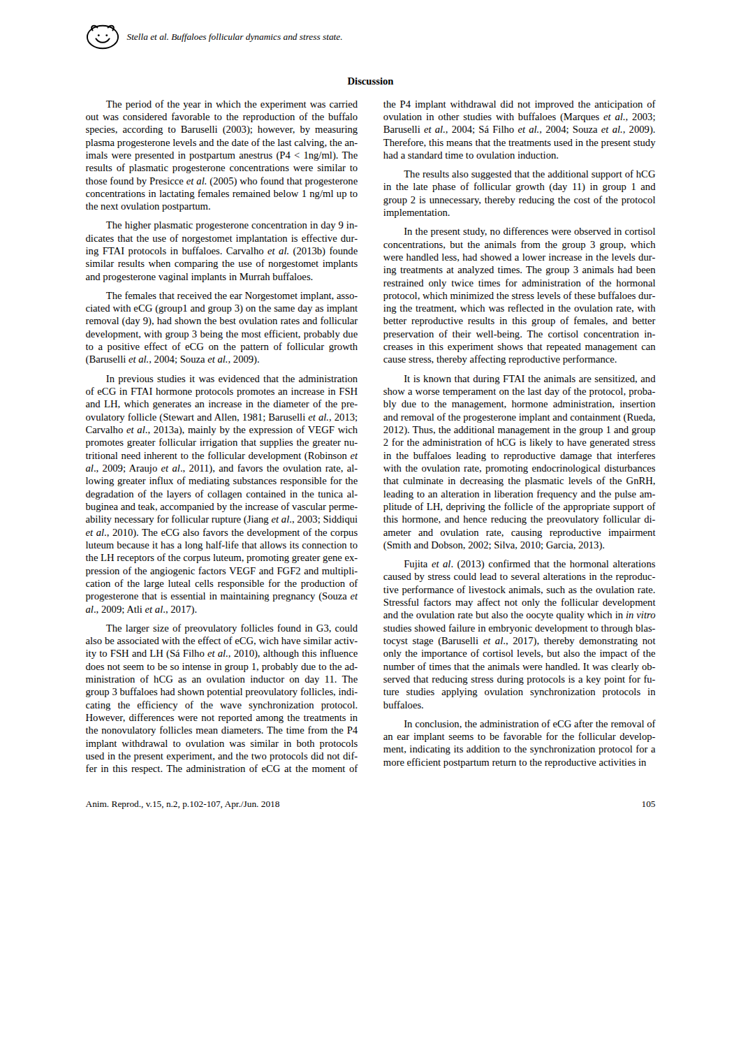Stella et al. Buffaloes follicular dynamics and stress state.
Discussion
The period of the year in which the experiment was carried out was considered favorable to the reproduction of the buffalo species, according to Baruselli (2003); however, by measuring plasma progesterone levels and the date of the last calving, the animals were presented in postpartum anestrus (P4 < 1ng/ml). The results of plasmatic progesterone concentrations were similar to those found by Presicce et al. (2005) who found that progesterone concentrations in lactating females remained below 1 ng/ml up to the next ovulation postpartum.
The higher plasmatic progesterone concentration in day 9 indicates that the use of norgestomet implantation is effective during FTAI protocols in buffaloes. Carvalho et al. (2013b) founde similar results when comparing the use of norgestomet implants and progesterone vaginal implants in Murrah buffaloes.
The females that received the ear Norgestomet implant, associated with eCG (group1 and group 3) on the same day as implant removal (day 9), had shown the best ovulation rates and follicular development, with group 3 being the most efficient, probably due to a positive effect of eCG on the pattern of follicular growth (Baruselli et al., 2004; Souza et al., 2009).
In previous studies it was evidenced that the administration of eCG in FTAI hormone protocols promotes an increase in FSH and LH, which generates an increase in the diameter of the preovulatory follicle (Stewart and Allen, 1981; Baruselli et al., 2013; Carvalho et al., 2013a), mainly by the expression of VEGF wich promotes greater follicular irrigation that supplies the greater nutritional need inherent to the follicular development (Robinson et al., 2009; Araujo et al., 2011), and favors the ovulation rate, allowing greater influx of mediating substances responsible for the degradation of the layers of collagen contained in the tunica albuginea and teak, accompanied by the increase of vascular permeability necessary for follicular rupture (Jiang et al., 2003; Siddiqui et al., 2010). The eCG also favors the development of the corpus luteum because it has a long half-life that allows its connection to the LH receptors of the corpus luteum, promoting greater gene expression of the angiogenic factors VEGF and FGF2 and multiplication of the large luteal cells responsible for the production of progesterone that is essential in maintaining pregnancy (Souza et al., 2009; Atli et al., 2017).
The larger size of preovulatory follicles found in G3, could also be associated with the effect of eCG, wich have similar activity to FSH and LH (Sá Filho et al., 2010), although this influence does not seem to be so intense in group 1, probably due to the administration of hCG as an ovulation inductor on day 11. The group 3 buffaloes had shown potential preovulatory follicles, indicating the efficiency of the wave synchronization protocol. However, differences were not reported among the treatments in the nonovulatory follicles mean diameters. The time from the P4 implant withdrawal to ovulation was similar in both protocols used in the present experiment, and the two protocols did not differ in this respect. The administration of eCG at the moment of the P4 implant withdrawal did not improved the anticipation of ovulation in other studies with buffaloes (Marques et al., 2003; Baruselli et al., 2004; Sá Filho et al., 2004; Souza et al., 2009). Therefore, this means that the treatments used in the present study had a standard time to ovulation induction.
The results also suggested that the additional support of hCG in the late phase of follicular growth (day 11) in group 1 and group 2 is unnecessary, thereby reducing the cost of the protocol implementation.
In the present study, no differences were observed in cortisol concentrations, but the animals from the group 3 group, which were handled less, had showed a lower increase in the levels during treatments at analyzed times. The group 3 animals had been restrained only twice times for administration of the hormonal protocol, which minimized the stress levels of these buffaloes during the treatment, which was reflected in the ovulation rate, with better reproductive results in this group of females, and better preservation of their well-being. The cortisol concentration increases in this experiment shows that repeated management can cause stress, thereby affecting reproductive performance.
It is known that during FTAI the animals are sensitized, and show a worse temperament on the last day of the protocol, probably due to the management, hormone administration, insertion and removal of the progesterone implant and containment (Rueda, 2012). Thus, the additional management in the group 1 and group 2 for the administration of hCG is likely to have generated stress in the buffaloes leading to reproductive damage that interferes with the ovulation rate, promoting endocrinological disturbances that culminate in decreasing the plasmatic levels of the GnRH, leading to an alteration in liberation frequency and the pulse amplitude of LH, depriving the follicle of the appropriate support of this hormone, and hence reducing the preovulatory follicular diameter and ovulation rate, causing reproductive impairment (Smith and Dobson, 2002; Silva, 2010; Garcia, 2013).
Fujita et al. (2013) confirmed that the hormonal alterations caused by stress could lead to several alterations in the reproductive performance of livestock animals, such as the ovulation rate. Stressful factors may affect not only the follicular development and the ovulation rate but also the oocyte quality which in in vitro studies showed failure in embryonic development to through blastocyst stage (Baruselli et al., 2017), thereby demonstrating not only the importance of cortisol levels, but also the impact of the number of times that the animals were handled. It was clearly observed that reducing stress during protocols is a key point for future studies applying ovulation synchronization protocols in buffaloes.
In conclusion, the administration of eCG after the removal of an ear implant seems to be favorable for the follicular development, indicating its addition to the synchronization protocol for a more efficient postpartum return to the reproductive activities in
Anim. Reprod., v.15, n.2, p.102-107, Apr./Jun. 2018
105